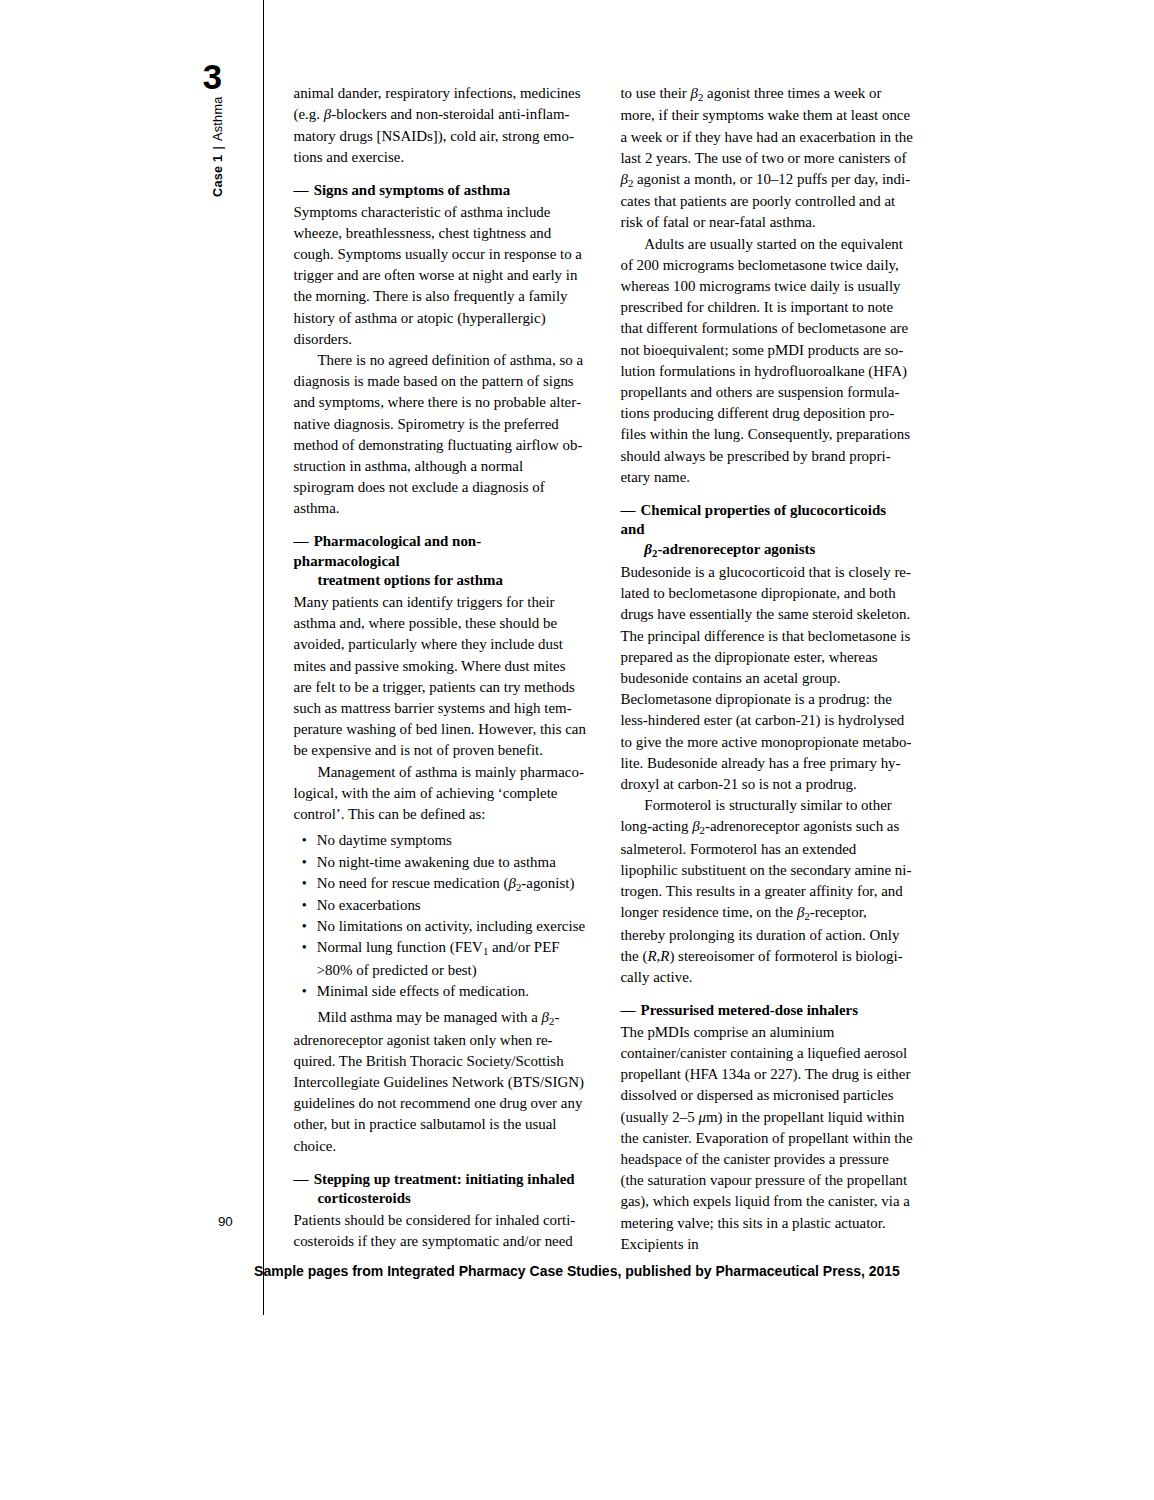3
Case 1|Asthma
90
animal dander, respiratory infections, medicines (e.g. β-blockers and non-steroidal anti-inflammatory drugs [NSAIDs]), cold air, strong emotions and exercise.
—Signs and symptoms of asthma
Symptoms characteristic of asthma include wheeze, breathlessness, chest tightness and cough. Symptoms usually occur in response to a trigger and are often worse at night and early in the morning. There is also frequently a family history of asthma or atopic (hyperallergic) disorders.
There is no agreed definition of asthma, so a diagnosis is made based on the pattern of signs and symptoms, where there is no probable alternative diagnosis. Spirometry is the preferred method of demonstrating fluctuating airflow obstruction in asthma, although a normal spirogram does not exclude a diagnosis of asthma.
—Pharmacological and non-pharmacologicaltreatment options for asthma
Many patients can identify triggers for their asthma and, where possible, these should be avoided, particularly where they include dust mites and passive smoking. Where dust mites are felt to be a trigger, patients can try methods such as mattress barrier systems and high temperature washing of bed linen. However, this can be expensive and is not of proven benefit.
Management of asthma is mainly pharmacological, with the aim of achieving ‘complete control’. This can be defined as:
No daytime symptoms
No night-time awakening due to asthma
No need for rescue medication (β2-agonist)
No exacerbations
No limitations on activity, including exercise
Normal lung function (FEV1 and/or PEF >80% of predicted or best)
Minimal side effects of medication.
Mild asthma may be managed with a β2-adrenoreceptor agonist taken only when required. The British Thoracic Society/Scottish Intercollegiate Guidelines Network (BTS/SIGN) guidelines do not recommend one drug over any other, but in practice salbutamol is the usual choice.
—Stepping up treatment: initiating inhaledcorticosteroids
Patients should be considered for inhaled corticosteroids if they are symptomatic and/or need to use their β2 agonist three times a week or more, if their symptoms wake them at least once a week or if they have had an exacerbation in the last 2 years. The use of two or more canisters of β2 agonist a month, or 10–12 puffs per day, indicates that patients are poorly controlled and at risk of fatal or near-fatal asthma.
Adults are usually started on the equivalent of 200 micrograms beclometasone twice daily, whereas 100 micrograms twice daily is usually prescribed for children. It is important to note that different formulations of beclometasone are not bioequivalent; some pMDI products are solution formulations in hydrofluoroalkane (HFA) propellants and others are suspension formulations producing different drug deposition profiles within the lung. Consequently, preparations should always be prescribed by brand proprietary name.
—Chemical properties of glucocorticoids andβ2-adrenoreceptor agonists
Budesonide is a glucocorticoid that is closely related to beclometasone dipropionate, and both drugs have essentially the same steroid skeleton. The principal difference is that beclometasone is prepared as the dipropionate ester, whereas budesonide contains an acetal group. Beclometasone dipropionate is a prodrug: the less-hindered ester (at carbon-21) is hydrolysed to give the more active monopropionate metabolite. Budesonide already has a free primary hydroxyl at carbon-21 so is not a prodrug.
Formoterol is structurally similar to other long-acting β2-adrenoreceptor agonists such as salmeterol. Formoterol has an extended lipophilic substituent on the secondary amine nitrogen. This results in a greater affinity for, and longer residence time, on the β2-receptor, thereby prolonging its duration of action. Only the (R,R) stereoisomer of formoterol is biologically active.
—Pressurised metered-dose inhalers
The pMDIs comprise an aluminium container/canister containing a liquefied aerosol propellant (HFA 134a or 227). The drug is either dissolved or dispersed as micronised particles (usually 2–5 μm) in the propellant liquid within the canister. Evaporation of propellant within the headspace of the canister provides a pressure (the saturation vapour pressure of the propellant gas), which expels liquid from the canister, via a metering valve; this sits in a plastic actuator. Excipients in
Sample pages from Integrated Pharmacy Case Studies, published by Pharmaceutical Press, 2015